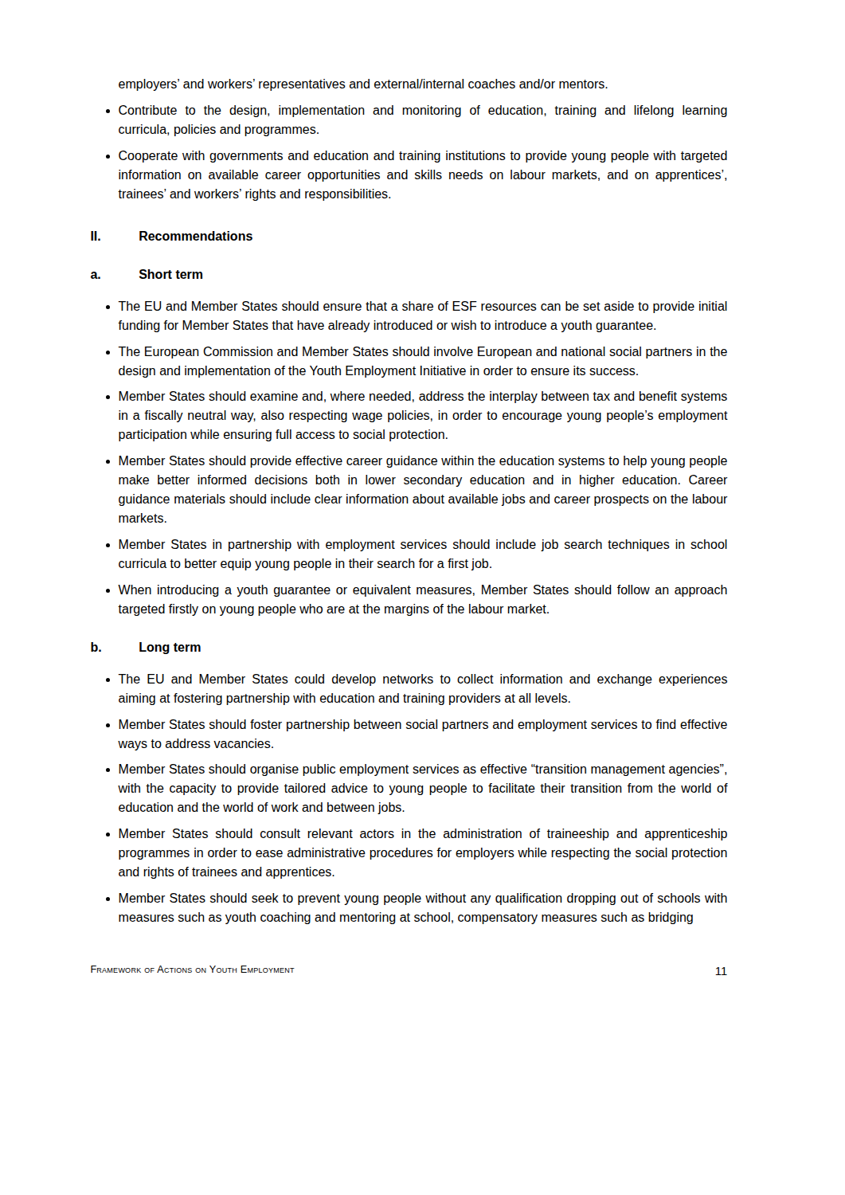employers’ and workers’ representatives and external/internal coaches and/or mentors.
Contribute to the design, implementation and monitoring of education, training and lifelong learning curricula, policies and programmes.
Cooperate with governments and education and training institutions to provide young people with targeted information on available career opportunities and skills needs on labour markets, and on apprentices’, trainees’ and workers’ rights and responsibilities.
II. Recommendations
a. Short term
The EU and Member States should ensure that a share of ESF resources can be set aside to provide initial funding for Member States that have already introduced or wish to introduce a youth guarantee.
The European Commission and Member States should involve European and national social partners in the design and implementation of the Youth Employment Initiative in order to ensure its success.
Member States should examine and, where needed, address the interplay between tax and benefit systems in a fiscally neutral way, also respecting wage policies, in order to encourage young people’s employment participation while ensuring full access to social protection.
Member States should provide effective career guidance within the education systems to help young people make better informed decisions both in lower secondary education and in higher education. Career guidance materials should include clear information about available jobs and career prospects on the labour markets.
Member States in partnership with employment services should include job search techniques in school curricula to better equip young people in their search for a first job.
When introducing a youth guarantee or equivalent measures, Member States should follow an approach targeted firstly on young people who are at the margins of the labour market.
b. Long term
The EU and Member States could develop networks to collect information and exchange experiences aiming at fostering partnership with education and training providers at all levels.
Member States should foster partnership between social partners and employment services to find effective ways to address vacancies.
Member States should organise public employment services as effective “transition management agencies”, with the capacity to provide tailored advice to young people to facilitate their transition from the world of education and the world of work and between jobs.
Member States should consult relevant actors in the administration of traineeship and apprenticeship programmes in order to ease administrative procedures for employers while respecting the social protection and rights of trainees and apprentices.
Member States should seek to prevent young people without any qualification dropping out of schools with measures such as youth coaching and mentoring at school, compensatory measures such as bridging
Framework of Actions on Youth Employment 11